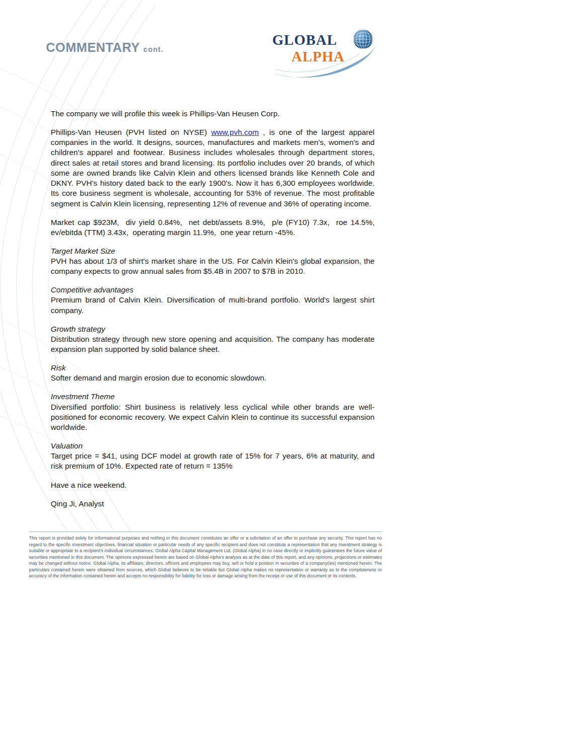COMMENTARY cont.
GLOBAL ALPHA
The company we will profile this week is Phillips-Van Heusen Corp.
Phillips-Van Heusen (PVH listed on NYSE) www.pvh.com , is one of the largest apparel companies in the world. It designs, sources, manufactures and markets men's, women's and children's apparel and footwear. Business includes wholesales through department stores, direct sales at retail stores and brand licensing. Its portfolio includes over 20 brands, of which some are owned brands like Calvin Klein and others licensed brands like Kenneth Cole and DKNY. PVH's history dated back to the early 1900's. Now it has 6,300 employees worldwide. Its core business segment is wholesale, accounting for 53% of revenue. The most profitable segment is Calvin Klein licensing, representing 12% of revenue and 36% of operating income.
Market cap $923M, div yield 0.84%, net debt/assets 8.9%, p/e (FY10) 7.3x, roe 14.5%, ev/ebitda (TTM) 3.43x, operating margin 11.9%, one year return -45%.
Target Market Size
PVH has about 1/3 of shirt's market share in the US. For Calvin Klein's global expansion, the company expects to grow annual sales from $5.4B in 2007 to $7B in 2010.
Competitive advantages
Premium brand of Calvin Klein. Diversification of multi-brand portfolio. World's largest shirt company.
Growth strategy
Distribution strategy through new store opening and acquisition. The company has moderate expansion plan supported by solid balance sheet.
Risk
Softer demand and margin erosion due to economic slowdown.
Investment Theme
Diversified portfolio: Shirt business is relatively less cyclical while other brands are well-positioned for economic recovery. We expect Calvin Klein to continue its successful expansion worldwide.
Valuation
Target price = $41, using DCF model at growth rate of 15% for 7 years, 6% at maturity, and risk premium of 10%. Expected rate of return = 135%
Have a nice weekend.
Qing Ji, Analyst
This report is provided solely for informational purposes and nothing in this document constitutes an offer or a solicitation of an offer to purchase any security. This report has no regard to the specific investment objectives, financial situation or particular needs of any specific recipient and does not constitute a representation that any investment strategy is suitable or appropriate to a recipient's individual circumstances. Global Alpha Capital Management Ltd. (Global Alpha) in no case directly or implicitly guarantees the future value of securities mentioned in this document. The opinions expressed herein are based on Global Alpha's analysis as at the date of this report, and any opinions, projections or estimates may be changed without notice. Global Alpha, its affiliates, directors, officers and employees may buy, sell or hold a position in securities of a company(ies) mentioned herein. The particulars contained herein were obtained from sources, which Global believes to be reliable but Global Alpha makes no representation or warranty as to the completeness or accuracy of the information contained herein and accepts no responsibility for liability for loss or damage arising from the receipt or use of this document or its contents.